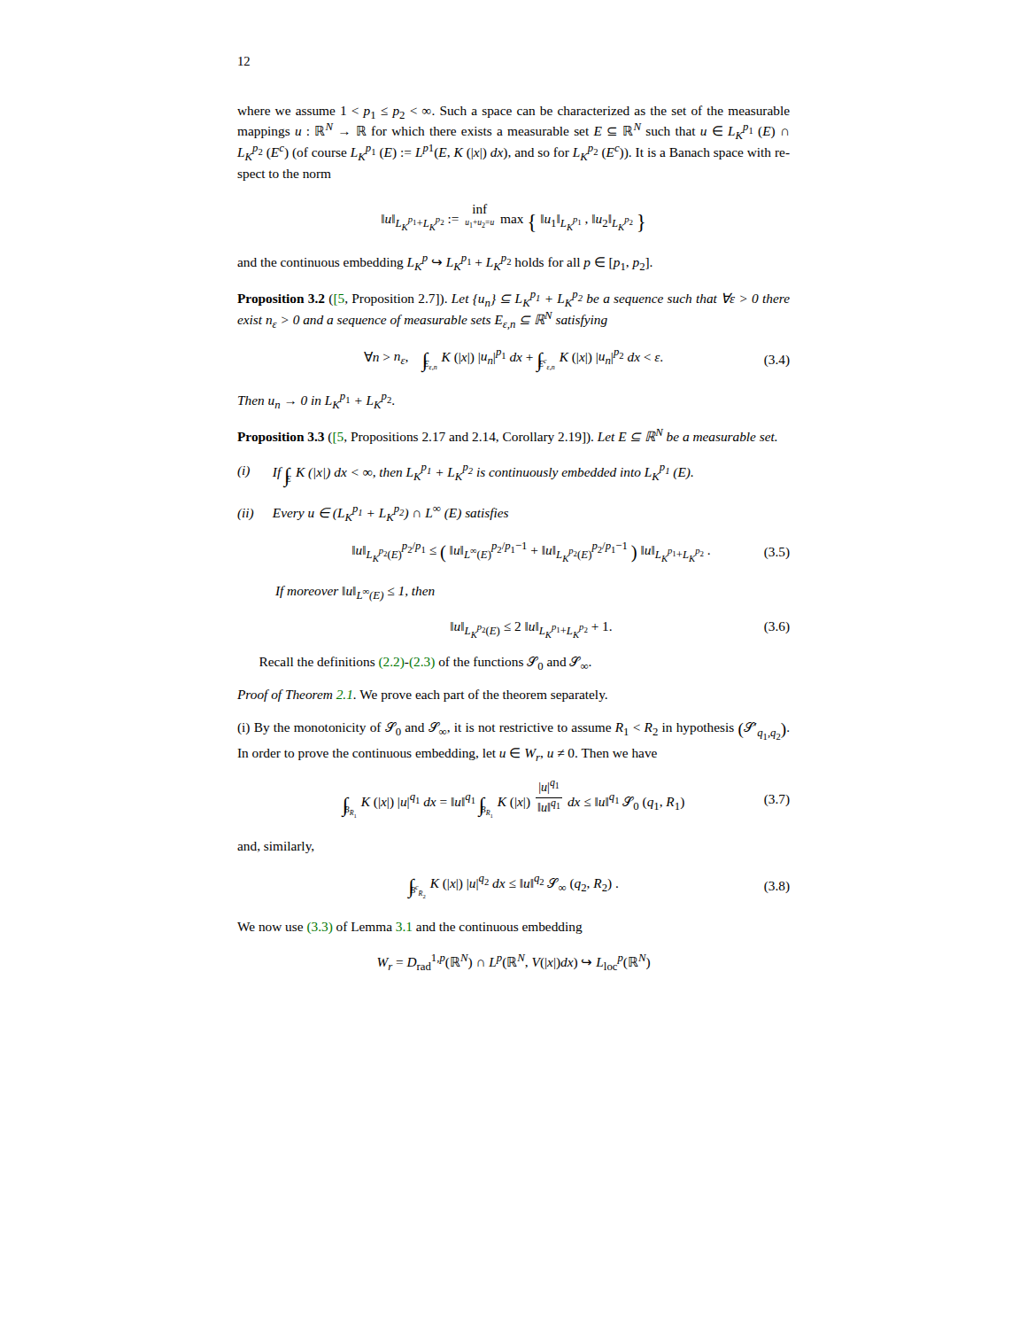12
where we assume 1 < p1 ≤ p2 < ∞. Such a space can be characterized as the set of the measurable mappings u : ℝN → ℝ for which there exists a measurable set E ⊆ ℝN such that u ∈ LKp1 (E) ∩ LKp2 (Ec) (of course LKp1 (E) := Lp1(E, K (|x|) dx), and so for LKp2 (Ec)). It is a Banach space with respect to the norm
‖u‖LKp1+LKp2 := infu1+u2=u max { ‖u1‖LKp1 , ‖u2‖LKp2 }
and the continuous embedding LKp ↪ LKp1 + LKp2 holds for all p ∈ [p1, p2].
Proposition 3.2 ([5, Proposition 2.7]). Let {un} ⊆ LKp1 + LKp2 be a sequence such that ∀ε > 0 there exist nε > 0 and a sequence of measurable sets Eε,n ⊆ ℝN satisfying
∀n > nε, ∫Eε,n K (|x|) |un|p1 dx + ∫Ecε,n K (|x|) |un|p2 dx < ε. (3.4)
Then un → 0 in LKp1 + LKp2.
Proposition 3.3 ([5, Propositions 2.17 and 2.14, Corollary 2.19]). Let E ⊆ ℝN be a measurable set.
(i) If ∫E K (|x|) dx < ∞, then LKp1 + LKp2 is continuously embedded into LKp1 (E).
(ii) Every u ∈ (LKp1 + LKp2) ∩ L∞ (E) satisfies
‖u‖LKp2(E)p2/p1 ≤ ( ‖u‖L∞(E)p2/p1−1 + ‖u‖LKp2(E)p2/p1−1 ) ‖u‖LKp1+LKp2 . (3.5)
If moreover ‖u‖L∞(E) ≤ 1, then
‖u‖LKp2(E) ≤ 2 ‖u‖LKp1+LKp2 + 1. (3.6)
Recall the definitions (2.2)-(2.3) of the functions 𝒮0 and 𝒮∞.
Proof of Theorem 2.1. We prove each part of the theorem separately.
(i) By the monotonicity of 𝒮0 and 𝒮∞, it is not restrictive to assume R1 < R2 in hypothesis (𝒮′q1,q2). In order to prove the continuous embedding, let u ∈ Wr, u ≠ 0. Then we have
∫BR1 K (|x|) |u|q1 dx = ‖u‖q1 ∫BR1 K (|x|) |u|q1‖u‖q1 dx ≤ ‖u‖q1 𝒮0 (q1, R1) (3.7)
and, similarly,
∫BcR2 K (|x|) |u|q2 dx ≤ ‖u‖q2 𝒮∞ (q2, R2) . (3.8)
We now use (3.3) of Lemma 3.1 and the continuous embedding
Wr = Drad1,p(ℝN) ∩ Lp(ℝN, V(|x|)dx) ↪ Llocp(ℝN)